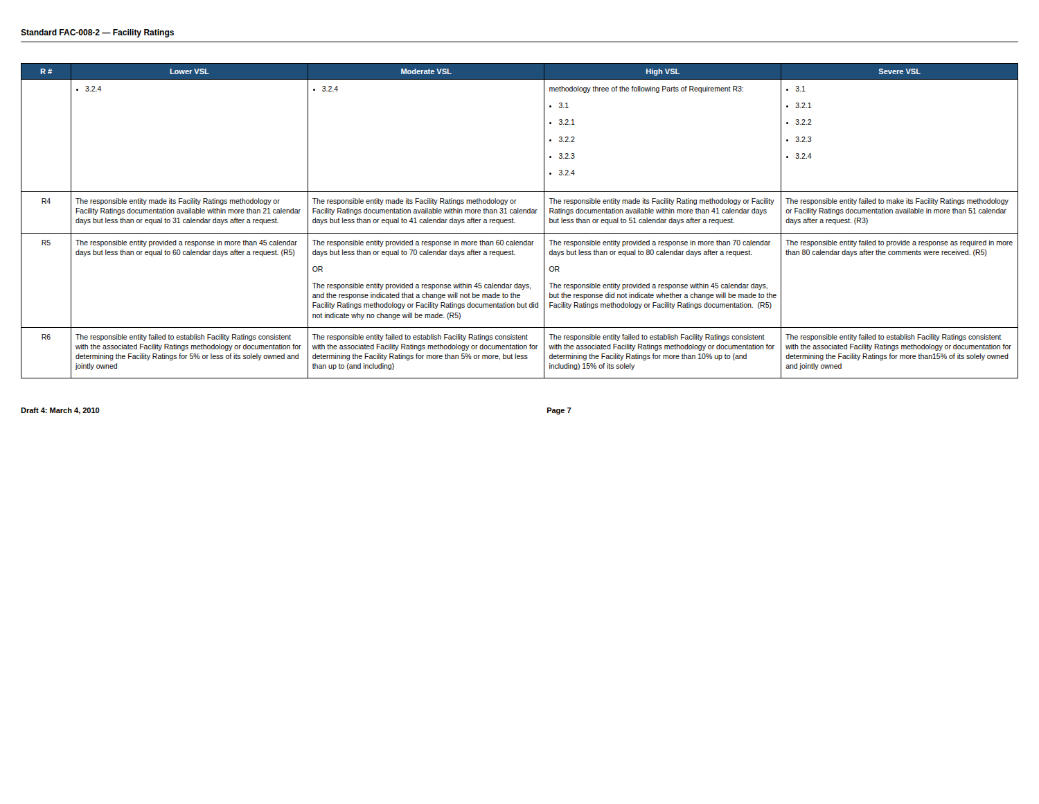Standard FAC-008-2 — Facility Ratings
| R # | Lower VSL | Moderate VSL | High VSL | Severe VSL |
| --- | --- | --- | --- | --- |
| | 3.2.4 | 3.2.4 | methodology three of the following Parts of Requirement R3: 3.1 3.2.1 3.2.2 3.2.3 3.2.4 | 3.1 3.2.1 3.2.2 3.2.3 3.2.4 |
| R4 | The responsible entity made its Facility Ratings methodology or Facility Ratings documentation available within more than 21 calendar days but less than or equal to 31 calendar days after a request. | The responsible entity made its Facility Ratings methodology or Facility Ratings documentation available within more than 31 calendar days but less than or equal to 41 calendar days after a request. | The responsible entity made its Facility Rating methodology or Facility Ratings documentation available within more than 41 calendar days but less than or equal to 51 calendar days after a request. | The responsible entity failed to make its Facility Ratings methodology or Facility Ratings documentation available in more than 51 calendar days after a request. (R3) |
| R5 | The responsible entity provided a response in more than 45 calendar days but less than or equal to 60 calendar days after a request. (R5) | The responsible entity provided a response in more than 60 calendar days but less than or equal to 70 calendar days after a request. OR The responsible entity provided a response within 45 calendar days, and the response indicated that a change will not be made to the Facility Ratings methodology or Facility Ratings documentation but did not indicate why no change will be made. (R5) | The responsible entity provided a response in more than 70 calendar days but less than or equal to 80 calendar days after a request. OR The responsible entity provided a response within 45 calendar days, but the response did not indicate whether a change will be made to the Facility Ratings methodology or Facility Ratings documentation. (R5) | The responsible entity failed to provide a response as required in more than 80 calendar days after the comments were received. (R5) |
| R6 | The responsible entity failed to establish Facility Ratings consistent with the associated Facility Ratings methodology or documentation for determining the Facility Ratings for 5% or less of its solely owned and jointly owned | The responsible entity failed to establish Facility Ratings consistent with the associated Facility Ratings methodology or documentation for determining the Facility Ratings for more than 5% or more, but less than up to (and including) | The responsible entity failed to establish Facility Ratings consistent with the associated Facility Ratings methodology or documentation for determining the Facility Ratings for more than 10% up to (and including) 15% of its solely | The responsible entity failed to establish Facility Ratings consistent with the associated Facility Ratings methodology or documentation for determining the Facility Ratings for more than15% of its solely owned and jointly owned |
Draft 4: March 4, 2010
Page 7